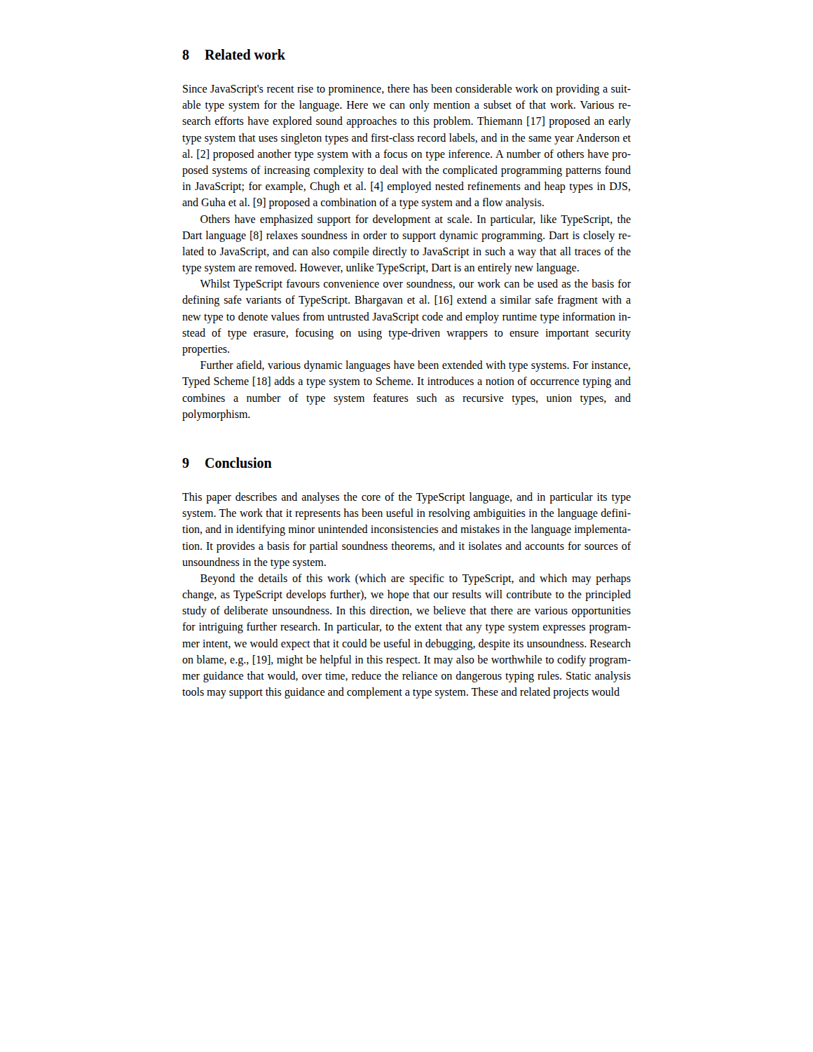8 Related work
Since JavaScript's recent rise to prominence, there has been considerable work on providing a suitable type system for the language. Here we can only mention a subset of that work. Various research efforts have explored sound approaches to this problem. Thiemann [17] proposed an early type system that uses singleton types and first-class record labels, and in the same year Anderson et al. [2] proposed another type system with a focus on type inference. A number of others have proposed systems of increasing complexity to deal with the complicated programming patterns found in JavaScript; for example, Chugh et al. [4] employed nested refinements and heap types in DJS, and Guha et al. [9] proposed a combination of a type system and a flow analysis.
Others have emphasized support for development at scale. In particular, like TypeScript, the Dart language [8] relaxes soundness in order to support dynamic programming. Dart is closely related to JavaScript, and can also compile directly to JavaScript in such a way that all traces of the type system are removed. However, unlike TypeScript, Dart is an entirely new language.
Whilst TypeScript favours convenience over soundness, our work can be used as the basis for defining safe variants of TypeScript. Bhargavan et al. [16] extend a similar safe fragment with a new type to denote values from untrusted JavaScript code and employ runtime type information instead of type erasure, focusing on using type-driven wrappers to ensure important security properties.
Further afield, various dynamic languages have been extended with type systems. For instance, Typed Scheme [18] adds a type system to Scheme. It introduces a notion of occurrence typing and combines a number of type system features such as recursive types, union types, and polymorphism.
9 Conclusion
This paper describes and analyses the core of the TypeScript language, and in particular its type system. The work that it represents has been useful in resolving ambiguities in the language definition, and in identifying minor unintended inconsistencies and mistakes in the language implementation. It provides a basis for partial soundness theorems, and it isolates and accounts for sources of unsoundness in the type system.
Beyond the details of this work (which are specific to TypeScript, and which may perhaps change, as TypeScript develops further), we hope that our results will contribute to the principled study of deliberate unsoundness. In this direction, we believe that there are various opportunities for intriguing further research. In particular, to the extent that any type system expresses programmer intent, we would expect that it could be useful in debugging, despite its unsoundness. Research on blame, e.g., [19], might be helpful in this respect. It may also be worthwhile to codify programmer guidance that would, over time, reduce the reliance on dangerous typing rules. Static analysis tools may support this guidance and complement a type system. These and related projects would